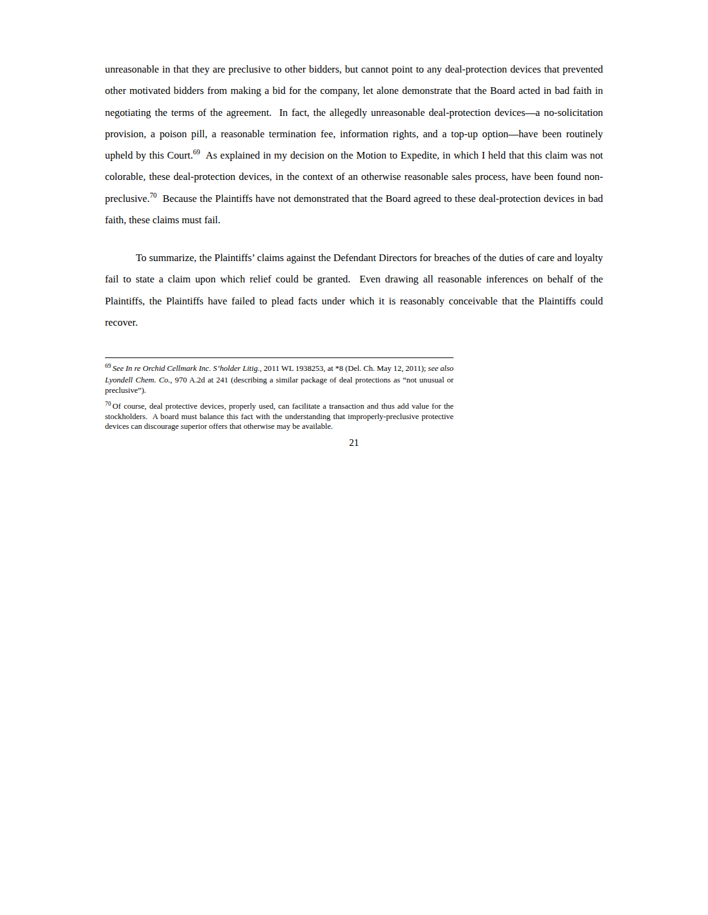unreasonable in that they are preclusive to other bidders, but cannot point to any deal-protection devices that prevented other motivated bidders from making a bid for the company, let alone demonstrate that the Board acted in bad faith in negotiating the terms of the agreement. In fact, the allegedly unreasonable deal-protection devices—a no-solicitation provision, a poison pill, a reasonable termination fee, information rights, and a top-up option—have been routinely upheld by this Court.69 As explained in my decision on the Motion to Expedite, in which I held that this claim was not colorable, these deal-protection devices, in the context of an otherwise reasonable sales process, have been found non-preclusive.70 Because the Plaintiffs have not demonstrated that the Board agreed to these deal-protection devices in bad faith, these claims must fail.
To summarize, the Plaintiffs’ claims against the Defendant Directors for breaches of the duties of care and loyalty fail to state a claim upon which relief could be granted. Even drawing all reasonable inferences on behalf of the Plaintiffs, the Plaintiffs have failed to plead facts under which it is reasonably conceivable that the Plaintiffs could recover.
69 See In re Orchid Cellmark Inc. S’holder Litig., 2011 WL 1938253, at *8 (Del. Ch. May 12, 2011); see also Lyondell Chem. Co., 970 A.2d at 241 (describing a similar package of deal protections as “not unusual or preclusive”).
70 Of course, deal protective devices, properly used, can facilitate a transaction and thus add value for the stockholders. A board must balance this fact with the understanding that improperly-preclusive protective devices can discourage superior offers that otherwise may be available.
21